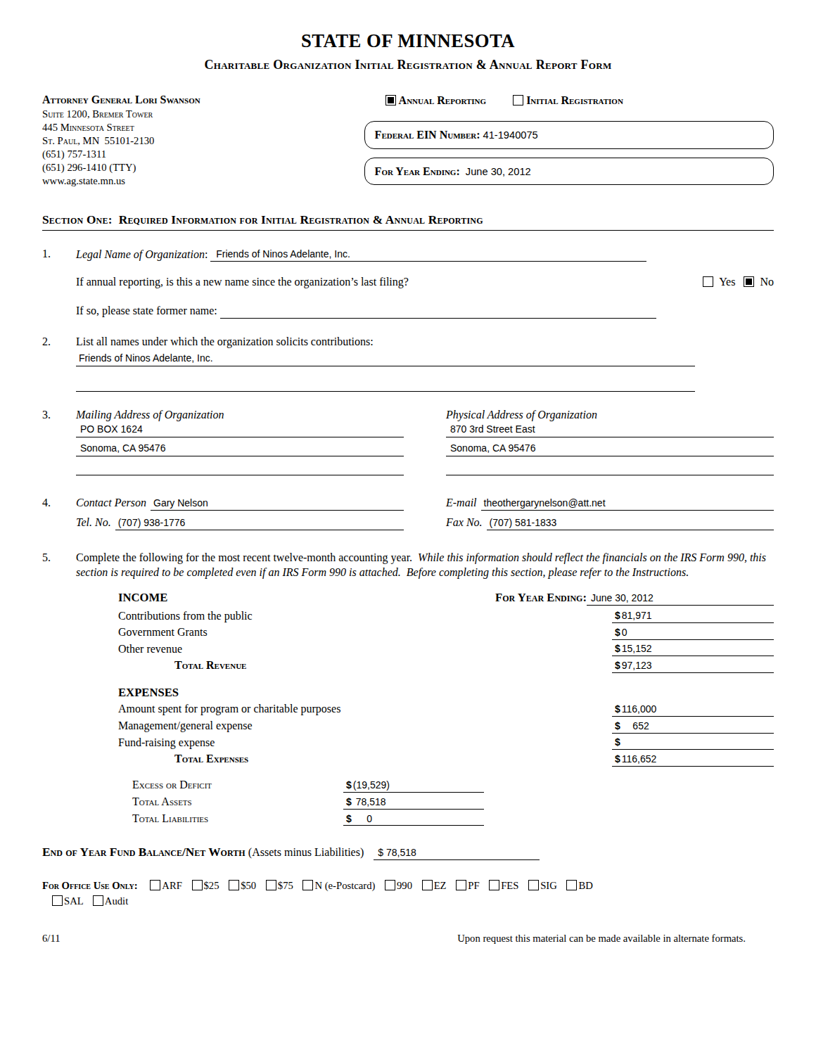STATE OF MINNESOTA
Charitable Organization Initial Registration & Annual Report Form
Attorney General Lori Swanson
Suite 1200, Bremer Tower
445 Minnesota Street
St. Paul, MN 55101-2130
(651) 757-1311
(651) 296-1410 (TTY)
www.ag.state.mn.us
Annual Reporting Initial Registration
Federal EIN Number: 41-1940075
For Year Ending: June 30, 2012
Section One: Required Information for Initial Registration & Annual Reporting
1.
Legal Name of Organization: Friends of Ninos Adelante, Inc.
If annual reporting, is this a new name since the organization’s last filing?
Yes No
If so, please state former name:
2. List all names under which the organization solicits contributions:
Friends of Ninos Adelante, Inc.
3.
Mailing Address of Organization
PO BOX 1624
Sonoma, CA 95476
Physical Address of Organization
870 3rd Street East
Sonoma, CA 95476
4.
Contact Person Gary Nelson
Tel. No. (707) 938-1776
E-mail theothergarynelson@att.net
Fax No. (707) 581-1833
5. Complete the following for the most recent twelve-month accounting year. While this information should reflect the financials on the IRS Form 990, this section is required to be completed even if an IRS Form 990 is attached. Before completing this section, please refer to the Instructions.
INCOME
For Year Ending: June 30, 2012
| Contributions from the public | $ 81,971 |
| Government Grants | $ 0 |
| Other revenue | $ 15,152 |
| Total Revenue | $ 97,123 |
EXPENSES
| Amount spent for program or charitable purposes | $ 116,000 |
| Management/general expense | $ 652 |
| Fund-raising expense | $ |
| Total Expenses | $ 116,652 |
Excess or Deficit
$(19,529)
Total Assets
$ 78,518
Total Liabilities
$ 0
End of Year Fund Balance/Net Worth (Assets minus Liabilities) $ 78,518
For Office Use Only: ARF $25 $50 $75 N (e-Postcard) 990 EZ PF FES SIG BD
SAL Audit
6/11
Upon request this material can be made available in alternate formats.